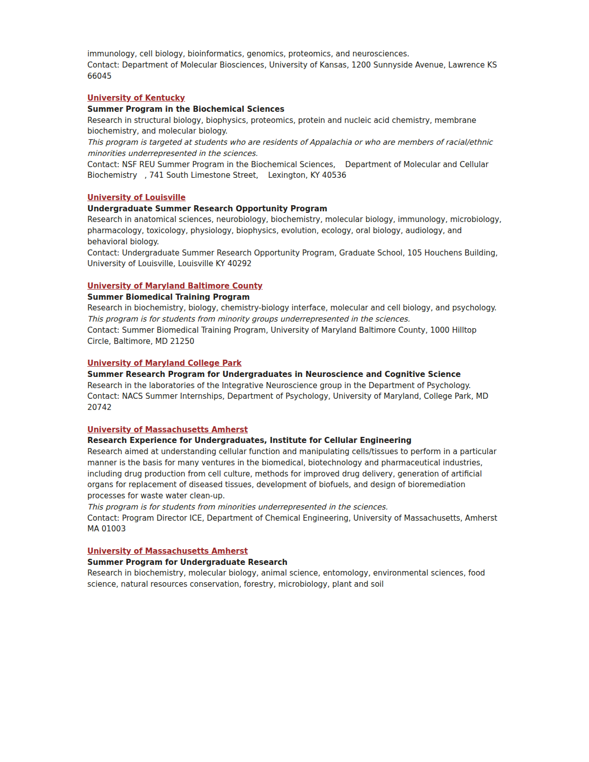immunology, cell biology, bioinformatics, genomics, proteomics, and neurosciences.
Contact: Department of Molecular Biosciences, University of Kansas, 1200 Sunnyside Avenue, Lawrence KS 66045
University of Kentucky
Summer Program in the Biochemical Sciences
Research in structural biology, biophysics, proteomics, protein and nucleic acid chemistry, membrane biochemistry, and molecular biology.
This program is targeted at students who are residents of Appalachia or who are members of racial/ethnic minorities underrepresented in the sciences.
Contact: NSF REU Summer Program in the Biochemical Sciences, Department of Molecular and Cellular Biochemistry , 741 South Limestone Street, Lexington, KY 40536
University of Louisville
Undergraduate Summer Research Opportunity Program
Research in anatomical sciences, neurobiology, biochemistry, molecular biology, immunology, microbiology, pharmacology, toxicology, physiology, biophysics, evolution, ecology, oral biology, audiology, and behavioral biology.
Contact: Undergraduate Summer Research Opportunity Program, Graduate School, 105 Houchens Building, University of Louisville, Louisville KY 40292
University of Maryland Baltimore County
Summer Biomedical Training Program
Research in biochemistry, biology, chemistry-biology interface, molecular and cell biology, and psychology.
This program is for students from minority groups underrepresented in the sciences.
Contact: Summer Biomedical Training Program, University of Maryland Baltimore County, 1000 Hilltop Circle, Baltimore, MD 21250
University of Maryland College Park
Summer Research Program for Undergraduates in Neuroscience and Cognitive Science
Research in the laboratories of the Integrative Neuroscience group in the Department of Psychology.
Contact: NACS Summer Internships, Department of Psychology, University of Maryland, College Park, MD 20742
University of Massachusetts Amherst
Research Experience for Undergraduates, Institute for Cellular Engineering
Research aimed at understanding cellular function and manipulating cells/tissues to perform in a particular manner is the basis for many ventures in the biomedical, biotechnology and pharmaceutical industries, including drug production from cell culture, methods for improved drug delivery, generation of artificial organs for replacement of diseased tissues, development of biofuels, and design of bioremediation processes for waste water clean-up.
This program is for students from minorities underrepresented in the sciences.
Contact: Program Director ICE, Department of Chemical Engineering, University of Massachusetts, Amherst MA 01003
University of Massachusetts Amherst
Summer Program for Undergraduate Research
Research in biochemistry, molecular biology, animal science, entomology, environmental sciences, food science, natural resources conservation, forestry, microbiology, plant and soil